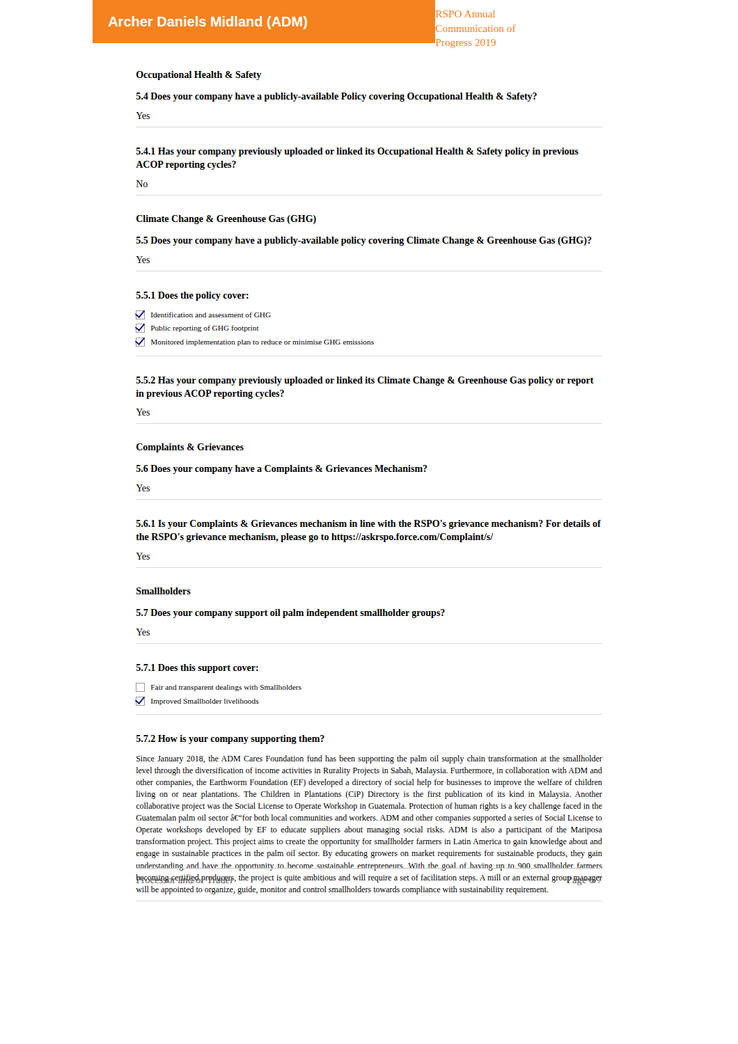Archer Daniels Midland (ADM)
RSPO Annual
Communication of
Progress 2019
Occupational Health & Safety
5.4 Does your company have a publicly-available Policy covering Occupational Health & Safety?
Yes
5.4.1 Has your company previously uploaded or linked its Occupational Health & Safety policy in previous ACOP reporting cycles?
No
Climate Change & Greenhouse Gas (GHG)
5.5 Does your company have a publicly-available policy covering Climate Change & Greenhouse Gas (GHG)?
Yes
5.5.1 Does the policy cover:
Identification and assessment of GHG
Public reporting of GHG footprint
Monitored implementation plan to reduce or minimise GHG emissions
5.5.2 Has your company previously uploaded or linked its Climate Change & Greenhouse Gas policy or report in previous ACOP reporting cycles?
Yes
Complaints & Grievances
5.6 Does your company have a Complaints & Grievances Mechanism?
Yes
5.6.1 Is your Complaints & Grievances mechanism in line with the RSPO's grievance mechanism? For details of the RSPO's grievance mechanism, please go to https://askrspo.force.com/Complaint/s/
Yes
Smallholders
5.7 Does your company support oil palm independent smallholder groups?
Yes
5.7.1 Does this support cover:
Fair and transparent dealings with Smallholders
Improved Smallholder livelihoods
5.7.2 How is your company supporting them?
Since January 2018, the ADM Cares Foundation fund has been supporting the palm oil supply chain transformation at the smallholder level through the diversification of income activities in Rurality Projects in Sabah, Malaysia. Furthermore, in collaboration with ADM and other companies, the Earthworm Foundation (EF) developed a directory of social help for businesses to improve the welfare of children living on or near plantations. The Children in Plantations (CiP) Directory is the first publication of its kind in Malaysia. Another collaborative project was the Social License to Operate Workshop in Guatemala. Protection of human rights is a key challenge faced in the Guatemalan palm oil sector â€“for both local communities and workers. ADM and other companies supported a series of Social License to Operate workshops developed by EF to educate suppliers about managing social risks. ADM is also a participant of the Mariposa transformation project. This project aims to create the opportunity for smallholder farmers in Latin America to gain knowledge about and engage in sustainable practices in the palm oil sector. By educating growers on market requirements for sustainable products, they gain understanding and have the opportunity to become sustainable entrepreneurs. With the goal of having up to 900 smallholder farmers becoming certified producers, the project is quite ambitious and will require a set of facilitation steps. A mill or an external group manager will be appointed to organize, guide, monitor and control smallholders towards compliance with sustainability requirement.
Processor and/or Trader Page 6/7